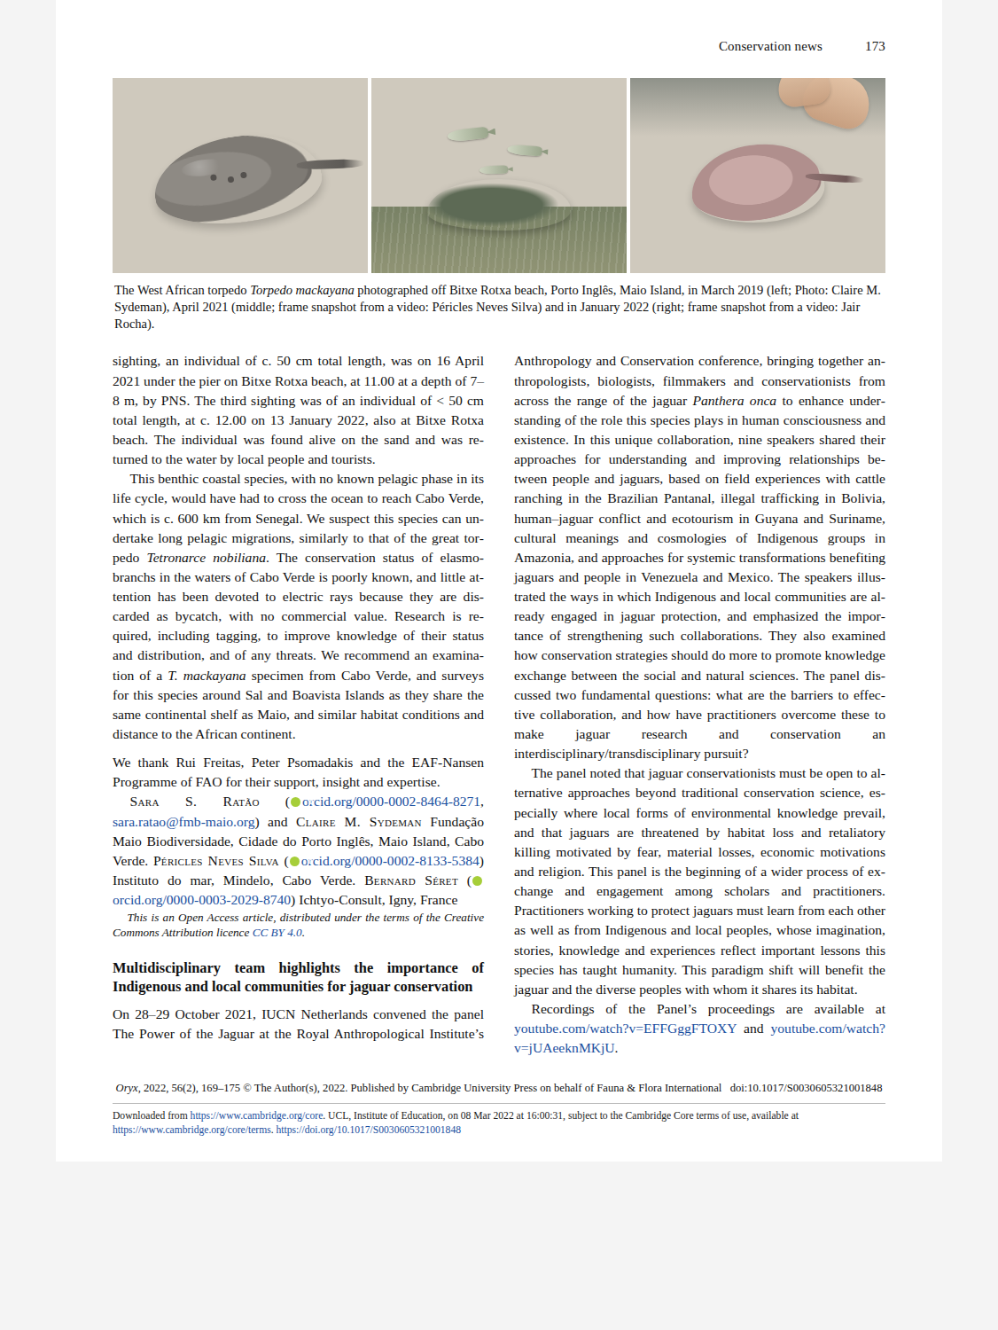Conservation news 173
The West African torpedo Torpedo mackayana photographed off Bitxe Rotxa beach, Porto Inglês, Maio Island, in March 2019 (left; Photo: Claire M. Sydeman), April 2021 (middle; frame snapshot from a video: Péricles Neves Silva) and in January 2022 (right; frame snapshot from a video: Jair Rocha).
sighting, an individual of c. 50 cm total length, was on 16 April 2021 under the pier on Bitxe Rotxa beach, at 11.00 at a depth of 7–8 m, by PNS. The third sighting was of an individual of < 50 cm total length, at c. 12.00 on 13 January 2022, also at Bitxe Rotxa beach. The individual was found alive on the sand and was returned to the water by local people and tourists.
This benthic coastal species, with no known pelagic phase in its life cycle, would have had to cross the ocean to reach Cabo Verde, which is c. 600 km from Senegal. We suspect this species can undertake long pelagic migrations, similarly to that of the great torpedo Tetronarce nobiliana. The conservation status of elasmobranchs in the waters of Cabo Verde is poorly known, and little attention has been devoted to electric rays because they are discarded as bycatch, with no commercial value. Research is required, including tagging, to improve knowledge of their status and distribution, and of any threats. We recommend an examination of a T. mackayana specimen from Cabo Verde, and surveys for this species around Sal and Boavista Islands as they share the same continental shelf as Maio, and similar habitat conditions and distance to the African continent.
We thank Rui Freitas, Peter Psomadakis and the EAF-Nansen Programme of FAO for their support, insight and expertise.
Sara S. Ratão ( orcid.org/0000-0002-8464-8271, sara.ratao@fmb-maio.org) and Claire M. Sydeman Fundação Maio Biodiversidade, Cidade do Porto Inglês, Maio Island, Cabo Verde. Péricles Neves Silva ( orcid.org/0000-0002-8133-5384) Instituto do mar, Mindelo, Cabo Verde. Bernard Séret ( orcid.org/0000-0003-2029-8740) Ichtyo-Consult, Igny, France
This is an Open Access article, distributed under the terms of the Creative Commons Attribution licence CC BY 4.0.
Multidisciplinary team highlights the importance of Indigenous and local communities for jaguar conservation
On 28–29 October 2021, IUCN Netherlands convened the panel The Power of the Jaguar at the Royal Anthropological Institute’s Anthropology and Conservation conference, bringing together anthropologists, biologists, filmmakers and conservationists from across the range of the jaguar Panthera onca to enhance understanding of the role this species plays in human consciousness and existence. In this unique collaboration, nine speakers shared their approaches for understanding and improving relationships between people and jaguars, based on field experiences with cattle ranching in the Brazilian Pantanal, illegal trafficking in Bolivia, human–jaguar conflict and ecotourism in Guyana and Suriname, cultural meanings and cosmologies of Indigenous groups in Amazonia, and approaches for systemic transformations benefiting jaguars and people in Venezuela and Mexico. The speakers illustrated the ways in which Indigenous and local communities are already engaged in jaguar protection, and emphasized the importance of strengthening such collaborations. They also examined how conservation strategies should do more to promote knowledge exchange between the social and natural sciences. The panel discussed two fundamental questions: what are the barriers to effective collaboration, and how have practitioners overcome these to make jaguar research and conservation an interdisciplinary/transdisciplinary pursuit?
The panel noted that jaguar conservationists must be open to alternative approaches beyond traditional conservation science, especially where local forms of environmental knowledge prevail, and that jaguars are threatened by habitat loss and retaliatory killing motivated by fear, material losses, economic motivations and religion. This panel is the beginning of a wider process of exchange and engagement among scholars and practitioners. Practitioners working to protect jaguars must learn from each other as well as from Indigenous and local peoples, whose imagination, stories, knowledge and experiences reflect important lessons this species has taught humanity. This paradigm shift will benefit the jaguar and the diverse peoples with whom it shares its habitat.
Recordings of the Panel’s proceedings are available at youtube.com/watch?v=EFFGggFTOXY and youtube.com/watch?v=jUAeeknMKjU.
Oryx, 2022, 56(2), 169–175 © The Author(s), 2022. Published by Cambridge University Press on behalf of Fauna & Flora International doi:10.1017/S0030605321001848
Downloaded from https://www.cambridge.org/core. UCL, Institute of Education, on 08 Mar 2022 at 16:00:31, subject to the Cambridge Core terms of use, available at
https://www.cambridge.org/core/terms. https://doi.org/10.1017/S0030605321001848